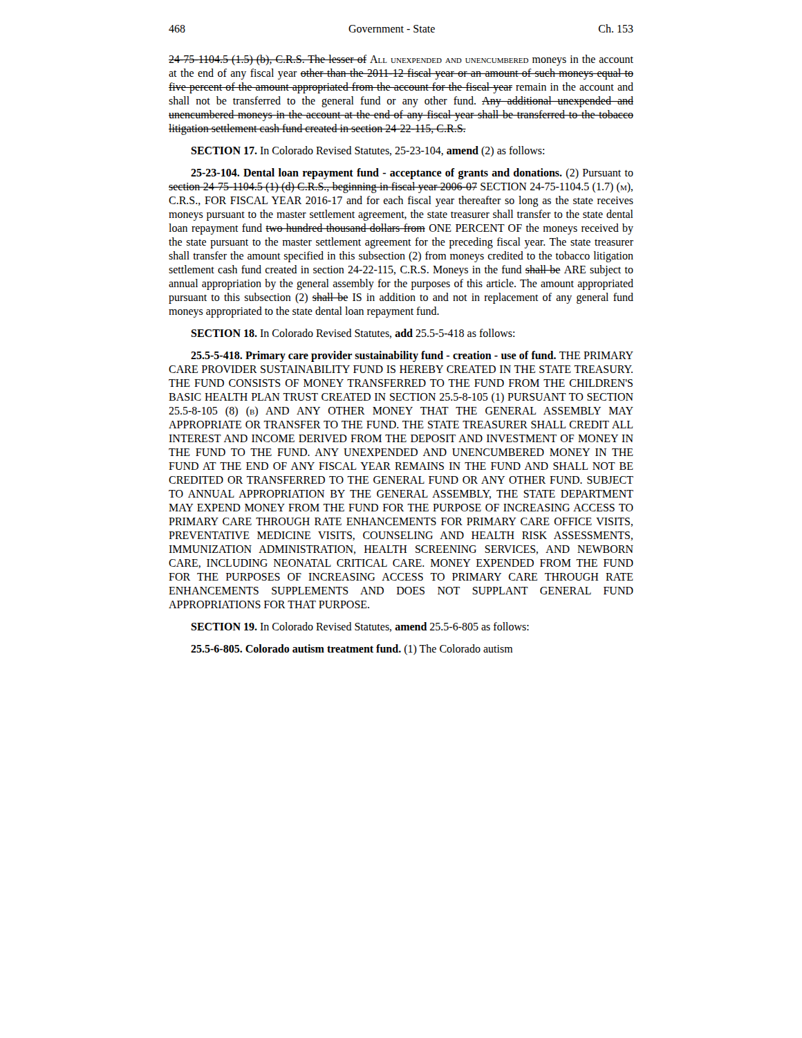468 Government - State Ch. 153
24-75-1104.5 (1.5) (b), C.R.S. The lesser of All unexpended and unencumbered moneys in the account at the end of any fiscal year other than the 2011-12 fiscal year or an amount of such moneys equal to five percent of the amount appropriated from the account for the fiscal year remain in the account and shall not be transferred to the general fund or any other fund. Any additional unexpended and unencumbered moneys in the account at the end of any fiscal year shall be transferred to the tobacco litigation settlement cash fund created in section 24-22-115, C.R.S.
SECTION 17. In Colorado Revised Statutes, 25-23-104, amend (2) as follows:
25-23-104. Dental loan repayment fund - acceptance of grants and donations. (2) Pursuant to section 24-75-1104.5 (1) (d) C.R.S., beginning in fiscal year 2006-07 SECTION 24-75-1104.5 (1.7) (m), C.R.S., FOR FISCAL YEAR 2016-17 and for each fiscal year thereafter so long as the state receives moneys pursuant to the master settlement agreement, the state treasurer shall transfer to the state dental loan repayment fund two hundred thousand dollars from ONE PERCENT OF the moneys received by the state pursuant to the master settlement agreement for the preceding fiscal year. The state treasurer shall transfer the amount specified in this subsection (2) from moneys credited to the tobacco litigation settlement cash fund created in section 24-22-115, C.R.S. Moneys in the fund shall be ARE subject to annual appropriation by the general assembly for the purposes of this article. The amount appropriated pursuant to this subsection (2) shall be IS in addition to and not in replacement of any general fund moneys appropriated to the state dental loan repayment fund.
SECTION 18. In Colorado Revised Statutes, add 25.5-5-418 as follows:
25.5-5-418. Primary care provider sustainability fund - creation - use of fund. THE PRIMARY CARE PROVIDER SUSTAINABILITY FUND IS HEREBY CREATED IN THE STATE TREASURY. THE FUND CONSISTS OF MONEY TRANSFERRED TO THE FUND FROM THE CHILDREN'S BASIC HEALTH PLAN TRUST CREATED IN SECTION 25.5-8-105 (1) PURSUANT TO SECTION 25.5-8-105 (8) (b) AND ANY OTHER MONEY THAT THE GENERAL ASSEMBLY MAY APPROPRIATE OR TRANSFER TO THE FUND. THE STATE TREASURER SHALL CREDIT ALL INTEREST AND INCOME DERIVED FROM THE DEPOSIT AND INVESTMENT OF MONEY IN THE FUND TO THE FUND. ANY UNEXPENDED AND UNENCUMBERED MONEY IN THE FUND AT THE END OF ANY FISCAL YEAR REMAINS IN THE FUND AND SHALL NOT BE CREDITED OR TRANSFERRED TO THE GENERAL FUND OR ANY OTHER FUND. SUBJECT TO ANNUAL APPROPRIATION BY THE GENERAL ASSEMBLY, THE STATE DEPARTMENT MAY EXPEND MONEY FROM THE FUND FOR THE PURPOSE OF INCREASING ACCESS TO PRIMARY CARE THROUGH RATE ENHANCEMENTS FOR PRIMARY CARE OFFICE VISITS, PREVENTATIVE MEDICINE VISITS, COUNSELING AND HEALTH RISK ASSESSMENTS, IMMUNIZATION ADMINISTRATION, HEALTH SCREENING SERVICES, AND NEWBORN CARE, INCLUDING NEONATAL CRITICAL CARE. MONEY EXPENDED FROM THE FUND FOR THE PURPOSES OF INCREASING ACCESS TO PRIMARY CARE THROUGH RATE ENHANCEMENTS SUPPLEMENTS AND DOES NOT SUPPLANT GENERAL FUND APPROPRIATIONS FOR THAT PURPOSE.
SECTION 19. In Colorado Revised Statutes, amend 25.5-6-805 as follows:
25.5-6-805. Colorado autism treatment fund. (1) The Colorado autism